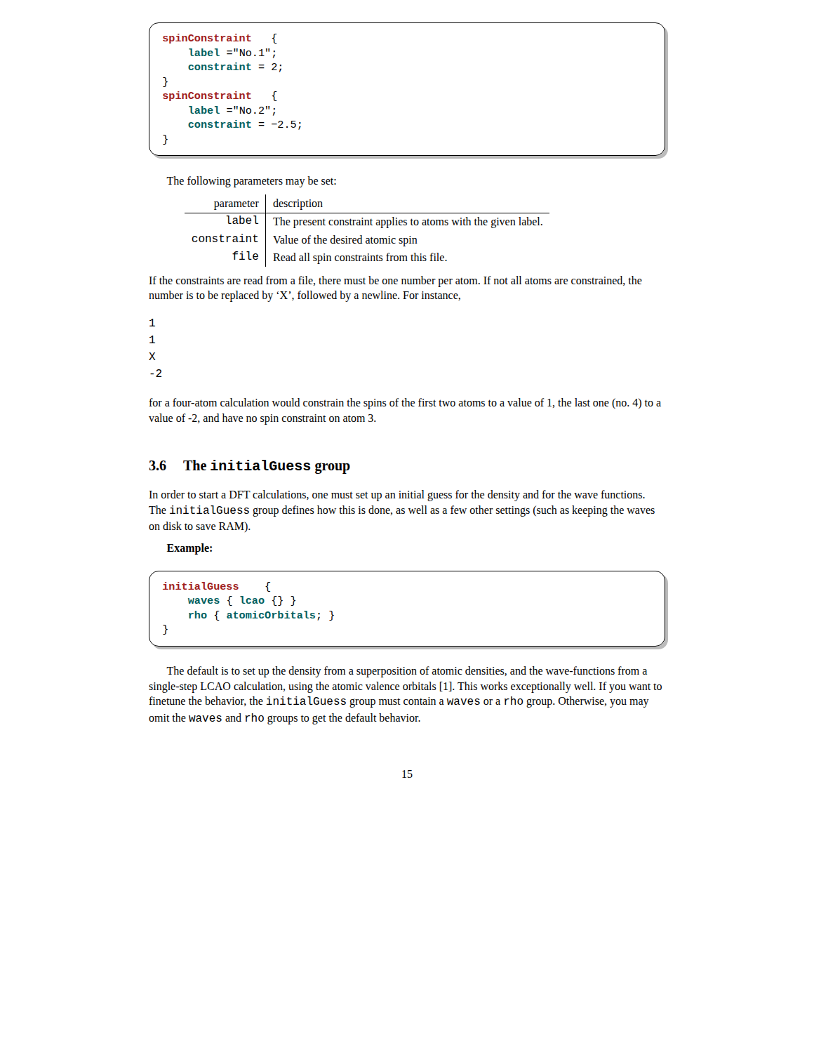spinConstraint { label ="No.1"; constraint = 2; } spinConstraint { label ="No.2"; constraint = −2.5; }
The following parameters may be set:
| parameter | description |
| label | The present constraint applies to atoms with the given label. |
| constraint | Value of the desired atomic spin |
| file | Read all spin constraints from this file. |
If the constraints are read from a file, there must be one number per atom. If not all atoms are constrained, the number is to be replaced by ‘X’, followed by a newline. For instance,
1
1
X
-2
for a four-atom calculation would constrain the spins of the first two atoms to a value of 1, the last one (no. 4) to a value of -2, and have no spin constraint on atom 3.
3.6 The initialGuess group
In order to start a DFT calculations, one must set up an initial guess for the density and for the wave functions. The initialGuess group defines how this is done, as well as a few other settings (such as keeping the waves on disk to save RAM).
Example:
initialGuess { waves { lcao {} } rho { atomicOrbitals; } }
The default is to set up the density from a superposition of atomic densities, and the wave-functions from a single-step LCAO calculation, using the atomic valence orbitals [1]. This works exceptionally well. If you want to finetune the behavior, the initialGuess group must contain a waves or a rho group. Otherwise, you may omit the waves and rho groups to get the default behavior.
15